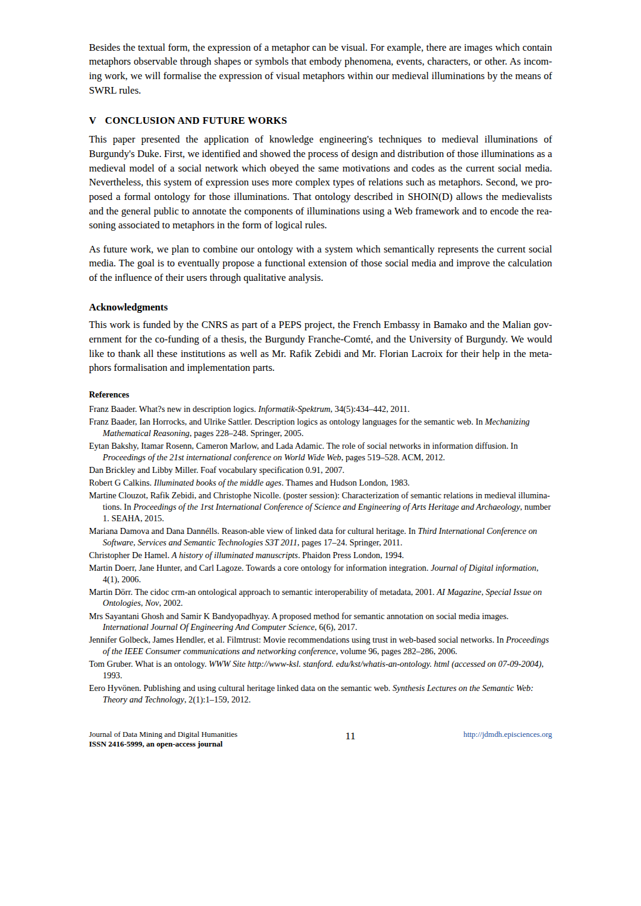Besides the textual form, the expression of a metaphor can be visual. For example, there are images which contain metaphors observable through shapes or symbols that embody phenomena, events, characters, or other. As incoming work, we will formalise the expression of visual metaphors within our medieval illuminations by the means of SWRL rules.
VConclusion and Future Works
This paper presented the application of knowledge engineering's techniques to medieval illuminations of Burgundy's Duke. First, we identified and showed the process of design and distribution of those illuminations as a medieval model of a social network which obeyed the same motivations and codes as the current social media. Nevertheless, this system of expression uses more complex types of relations such as metaphors. Second, we proposed a formal ontology for those illuminations. That ontology described in SHOIN(D) allows the medievalists and the general public to annotate the components of illuminations using a Web framework and to encode the reasoning associated to metaphors in the form of logical rules.
As future work, we plan to combine our ontology with a system which semantically represents the current social media. The goal is to eventually propose a functional extension of those social media and improve the calculation of the influence of their users through qualitative analysis.
Acknowledgments
This work is funded by the CNRS as part of a PEPS project, the French Embassy in Bamako and the Malian government for the co-funding of a thesis, the Burgundy Franche-Comté, and the University of Burgundy. We would like to thank all these institutions as well as Mr. Rafik Zebidi and Mr. Florian Lacroix for their help in the metaphors formalisation and implementation parts.
References
Franz Baader. What?s new in description logics. Informatik-Spektrum, 34(5):434–442, 2011.
Franz Baader, Ian Horrocks, and Ulrike Sattler. Description logics as ontology languages for the semantic web. In Mechanizing Mathematical Reasoning, pages 228–248. Springer, 2005.
Eytan Bakshy, Itamar Rosenn, Cameron Marlow, and Lada Adamic. The role of social networks in information diffusion. In Proceedings of the 21st international conference on World Wide Web, pages 519–528. ACM, 2012.
Dan Brickley and Libby Miller. Foaf vocabulary specification 0.91, 2007.
Robert G Calkins. Illuminated books of the middle ages. Thames and Hudson London, 1983.
Martine Clouzot, Rafik Zebidi, and Christophe Nicolle. (poster session): Characterization of semantic relations in medieval illuminations. In Proceedings of the 1rst International Conference of Science and Engineering of Arts Heritage and Archaeology, number 1. SEAHA, 2015.
Mariana Damova and Dana Dannélls. Reason-able view of linked data for cultural heritage. In Third International Conference on Software, Services and Semantic Technologies S3T 2011, pages 17–24. Springer, 2011.
Christopher De Hamel. A history of illuminated manuscripts. Phaidon Press London, 1994.
Martin Doerr, Jane Hunter, and Carl Lagoze. Towards a core ontology for information integration. Journal of Digital information, 4(1), 2006.
Martin Dörr. The cidoc crm-an ontological approach to semantic interoperability of metadata, 2001. AI Magazine, Special Issue on Ontologies, Nov, 2002.
Mrs Sayantani Ghosh and Samir K Bandyopadhyay. A proposed method for semantic annotation on social media images. International Journal Of Engineering And Computer Science, 6(6), 2017.
Jennifer Golbeck, James Hendler, et al. Filmtrust: Movie recommendations using trust in web-based social networks. In Proceedings of the IEEE Consumer communications and networking conference, volume 96, pages 282–286, 2006.
Tom Gruber. What is an ontology. WWW Site http://www-ksl. stanford. edu/kst/whatis-an-ontology. html (accessed on 07-09-2004), 1993.
Eero Hyvönen. Publishing and using cultural heritage linked data on the semantic web. Synthesis Lectures on the Semantic Web: Theory and Technology, 2(1):1–159, 2012.
Journal of Data Mining and Digital Humanities
ISSN 2416-5999, an open-access journal
11
http://jdmdh.episciences.org